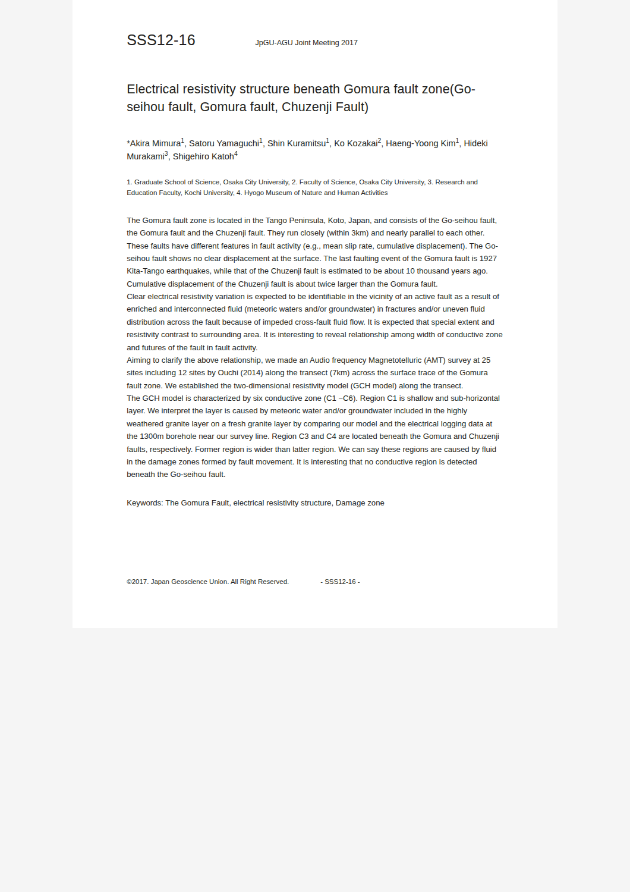SSS12-16
JpGU-AGU Joint Meeting 2017
Electrical resistivity structure beneath Gomura fault zone(Go-seihou fault, Gomura fault, Chuzenji Fault)
*Akira Mimura1, Satoru Yamaguchi1, Shin Kuramitsu1, Ko Kozakai2, Haeng-Yoong Kim1, Hideki Murakami3, Shigehiro Katoh4
1. Graduate School of Science, Osaka City University, 2. Faculty of Science, Osaka City University, 3. Research and Education Faculty, Kochi University, 4. Hyogo Museum of Nature and Human Activities
The Gomura fault zone is located in the Tango Peninsula, Koto, Japan, and consists of the Go-seihou fault, the Gomura fault and the Chuzenji fault. They run closely (within 3km) and nearly parallel to each other. These faults have different features in fault activity (e.g., mean slip rate, cumulative displacement). The Go-seihou fault shows no clear displacement at the surface. The last faulting event of the Gomura fault is 1927 Kita-Tango earthquakes, while that of the Chuzenji fault is estimated to be about 10 thousand years ago. Cumulative displacement of the Chuzenji fault is about twice larger than the Gomura fault.
Clear electrical resistivity variation is expected to be identifiable in the vicinity of an active fault as a result of enriched and interconnected fluid (meteoric waters and/or groundwater) in fractures and/or uneven fluid distribution across the fault because of impeded cross-fault fluid flow. It is expected that special extent and resistivity contrast to surrounding area. It is interesting to reveal relationship among width of conductive zone and futures of the fault in fault activity.
Aiming to clarify the above relationship, we made an Audio frequency Magnetotelluric (AMT) survey at 25 sites including 12 sites by Ouchi (2014) along the transect (7km) across the surface trace of the Gomura fault zone. We established the two-dimensional resistivity model (GCH model) along the transect.
The GCH model is characterized by six conductive zone (C1 −C6). Region C1 is shallow and sub-horizontal layer. We interpret the layer is caused by meteoric water and/or groundwater included in the highly weathered granite layer on a fresh granite layer by comparing our model and the electrical logging data at the 1300m borehole near our survey line. Region C3 and C4 are located beneath the Gomura and Chuzenji faults, respectively. Former region is wider than latter region. We can say these regions are caused by fluid in the damage zones formed by fault movement. It is interesting that no conductive region is detected beneath the Go-seihou fault.
Keywords: The Gomura Fault, electrical resistivity structure, Damage zone
©2017. Japan Geoscience Union. All Right Reserved.
- SSS12-16 -